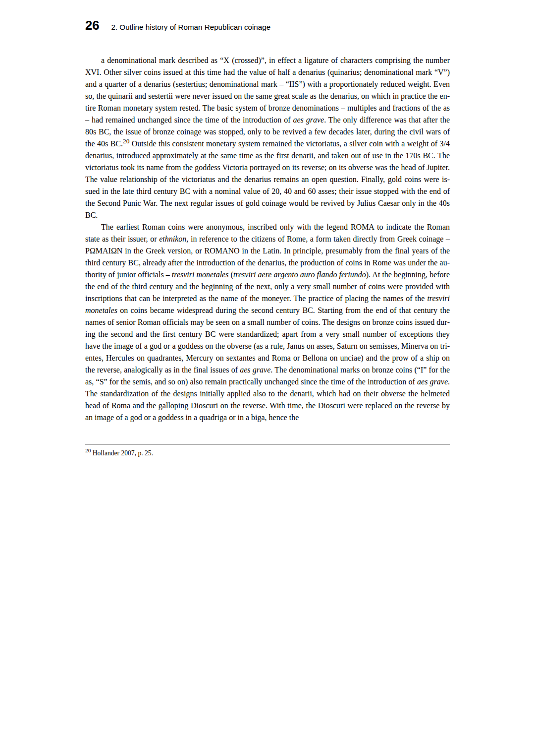26 2. Outline history of Roman Republican coinage
a denominational mark described as “X (crossed)”, in effect a ligature of characters comprising the number XVI. Other silver coins issued at this time had the value of half a denarius (quinarius; denominational mark “V”) and a quarter of a denarius (sestertius; denominational mark – “IIS”) with a proportionately reduced weight. Even so, the quinarii and sestertii were never issued on the same great scale as the denarius, on which in practice the entire Roman monetary system rested. The basic system of bronze denominations – multiples and fractions of the as – had remained unchanged since the time of the introduction of aes grave. The only difference was that after the 80s BC, the issue of bronze coinage was stopped, only to be revived a few decades later, during the civil wars of the 40s BC.20 Outside this consistent monetary system remained the victoriatus, a silver coin with a weight of 3/4 denarius, introduced approximately at the same time as the first denarii, and taken out of use in the 170s BC. The victoriatus took its name from the goddess Victoria portrayed on its reverse; on its obverse was the head of Jupiter. The value relationship of the victoriatus and the denarius remains an open question. Finally, gold coins were issued in the late third century BC with a nominal value of 20, 40 and 60 asses; their issue stopped with the end of the Second Punic War. The next regular issues of gold coinage would be revived by Julius Caesar only in the 40s BC.
The earliest Roman coins were anonymous, inscribed only with the legend ROMA to indicate the Roman state as their issuer, or ethnikon, in reference to the citizens of Rome, a form taken directly from Greek coinage – ΡΩΜΑΙΩΝ in the Greek version, or ROMANO in the Latin. In principle, presumably from the final years of the third century BC, already after the introduction of the denarius, the production of coins in Rome was under the authority of junior officials – tresviri monetales (tresviri aere argento auro flando feriundo). At the beginning, before the end of the third century and the beginning of the next, only a very small number of coins were provided with inscriptions that can be interpreted as the name of the moneyer. The practice of placing the names of the tresviri monetales on coins became widespread during the second century BC. Starting from the end of that century the names of senior Roman officials may be seen on a small number of coins. The designs on bronze coins issued during the second and the first century BC were standardized; apart from a very small number of exceptions they have the image of a god or a goddess on the obverse (as a rule, Janus on asses, Saturn on semisses, Minerva on trientes, Hercules on quadrantes, Mercury on sextantes and Roma or Bellona on unciae) and the prow of a ship on the reverse, analogically as in the final issues of aes grave. The denominational marks on bronze coins (“I” for the as, “S” for the semis, and so on) also remain practically unchanged since the time of the introduction of aes grave. The standardization of the designs initially applied also to the denarii, which had on their obverse the helmeted head of Roma and the galloping Dioscuri on the reverse. With time, the Dioscuri were replaced on the reverse by an image of a god or a goddess in a quadriga or in a biga, hence the
20 Hollander 2007, p. 25.